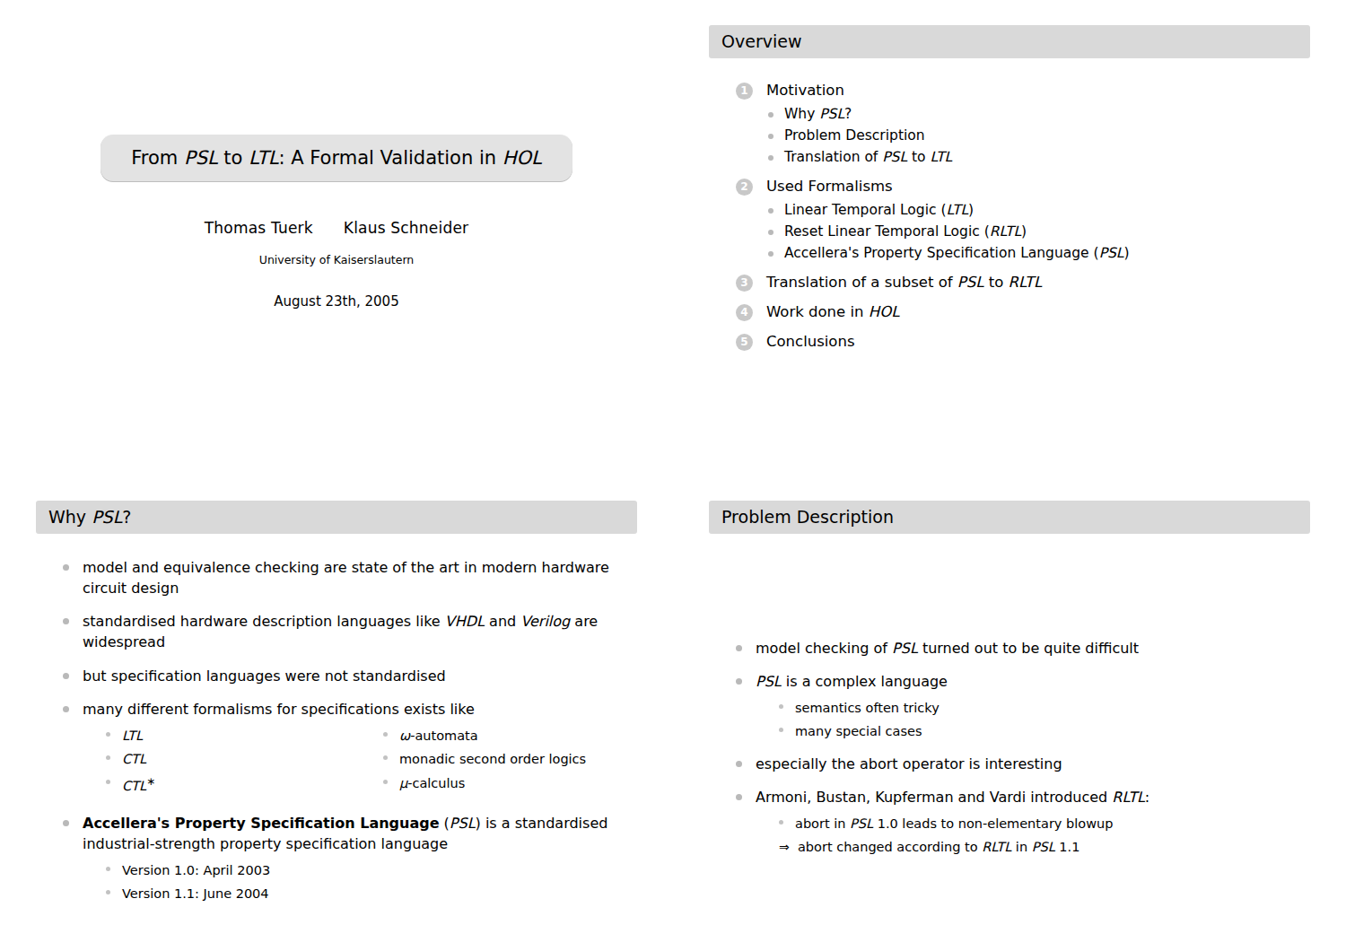From PSL to LTL: A Formal Validation in HOL
Thomas Tuerk Klaus Schneider
University of Kaiserslautern
August 23th, 2005
Overview
1 Motivation
Why PSL?
Problem Description
Translation of PSL to LTL
2 Used Formalisms
Linear Temporal Logic (LTL)
Reset Linear Temporal Logic (RLTL)
Accellera's Property Specification Language (PSL)
3 Translation of a subset of PSL to RLTL
4 Work done in HOL
5 Conclusions
Why PSL?
model and equivalence checking are state of the art in modern hardware circuit design
standardised hardware description languages like VHDL and Verilog are widespread
but specification languages were not standardised
many different formalisms for specifications exists like
LTL
CTL
CTL∗
ω-automata
monadic second order logics
μ-calculus
Accellera's Property Specification Language (PSL) is a standardised industrial-strength property specification language
Version 1.0: April 2003
Version 1.1: June 2004
Problem Description
model checking of PSL turned out to be quite difficult
PSL is a complex language
semantics often tricky
many special cases
especially the abort operator is interesting
Armoni, Bustan, Kupferman and Vardi introduced RLTL:
abort in PSL 1.0 leads to non-elementary blowup
⇒ abort changed according to RLTL in PSL 1.1